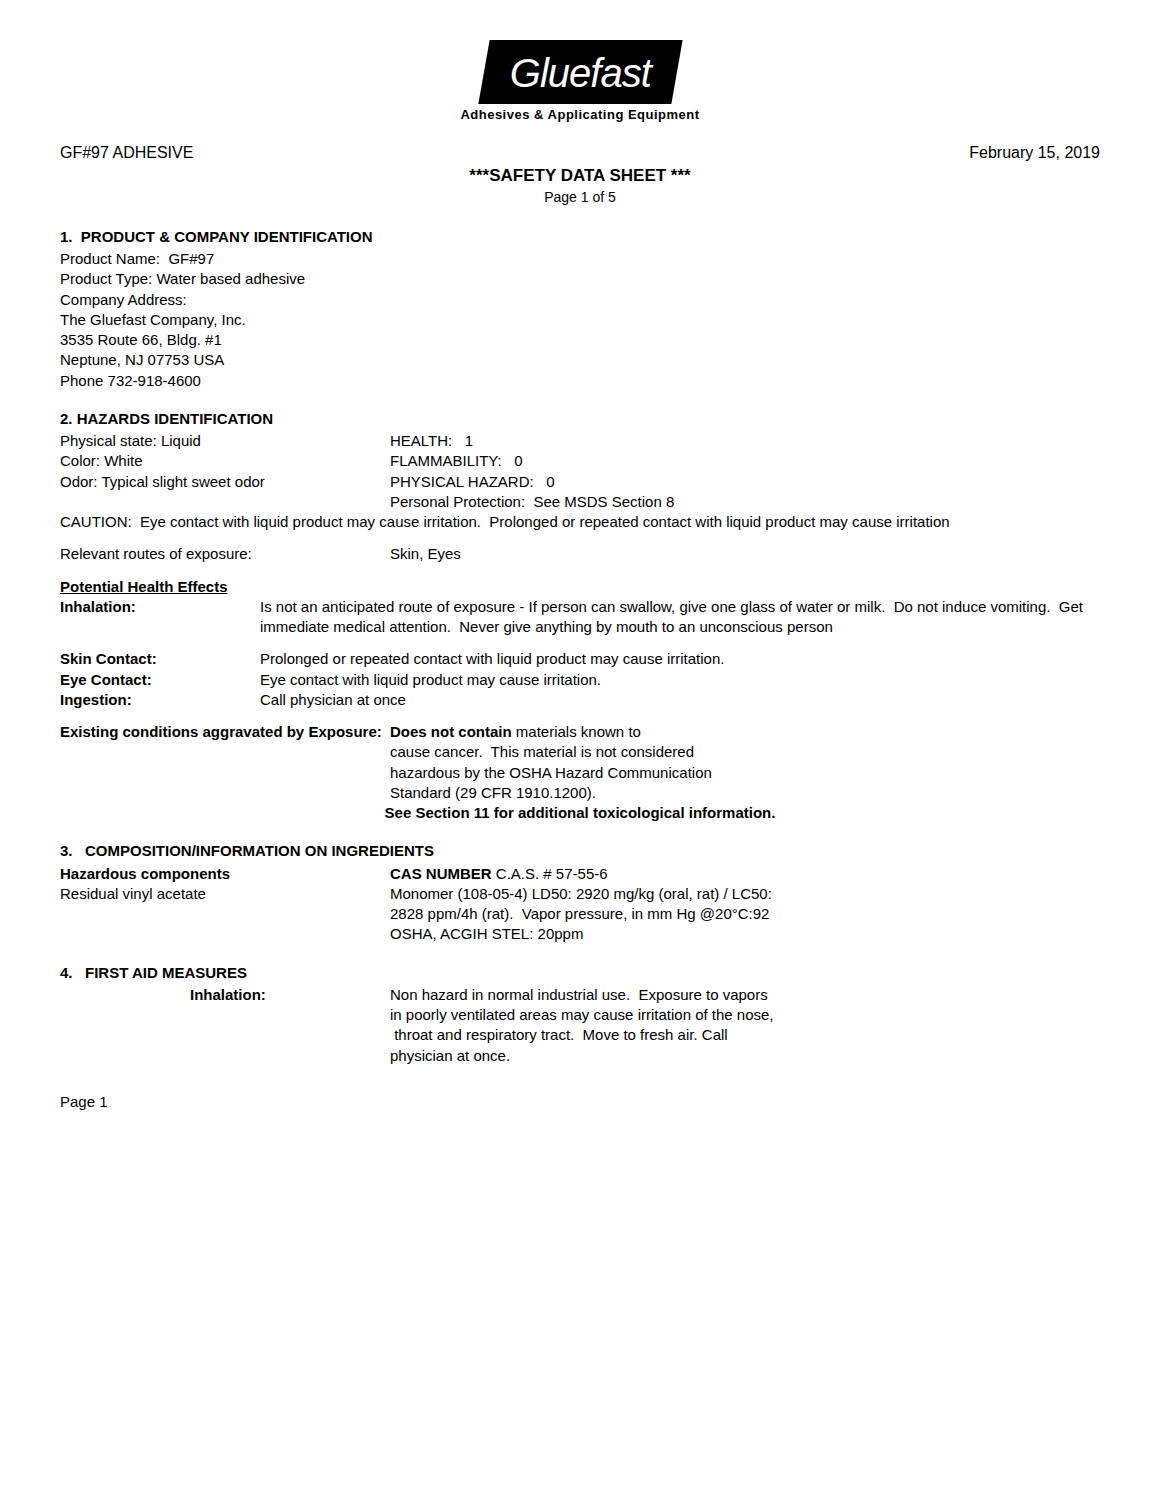Gluefast
Adhesives & Applicating Equipment
GF#97 ADHESIVE
February 15, 2019
***SAFETY DATA SHEET ***
Page 1 of 5
1. PRODUCT & COMPANY IDENTIFICATION
Product Name: GF#97
Product Type: Water based adhesive
Company Address:
The Gluefast Company, Inc.
3535 Route 66, Bldg. #1
Neptune, NJ 07753 USA
Phone 732-918-4600
2. HAZARDS IDENTIFICATION
Physical state: Liquid
Color: White
Odor: Typical slight sweet odor
HEALTH: 1
FLAMMABILITY: 0
PHYSICAL HAZARD: 0
Personal Protection: See MSDS Section 8
CAUTION: Eye contact with liquid product may cause irritation. Prolonged or repeated contact with liquid product may cause irritation
Relevant routes of exposure:
Skin, Eyes
Potential Health Effects
Inhalation:
Is not an anticipated route of exposure - If person can swallow, give one glass of water or milk. Do not induce vomiting. Get immediate medical attention. Never give anything by mouth to an unconscious person
Skin Contact:
Prolonged or repeated contact with liquid product may cause irritation.
Eye Contact:
Eye contact with liquid product may cause irritation.
Ingestion:
Call physician at once
Existing conditions aggravated by Exposure:
Does not contain materials known to
cause cancer. This material is not considered
hazardous by the OSHA Hazard Communication
Standard (29 CFR 1910.1200).
See Section 11 for additional toxicological information.
3. COMPOSITION/INFORMATION ON INGREDIENTS
Hazardous components
CAS NUMBER C.A.S. # 57-55-6
Residual vinyl acetate
Monomer (108-05-4) LD50: 2920 mg/kg (oral, rat) / LC50:
2828 ppm/4h (rat). Vapor pressure, in mm Hg @20°C:92
OSHA, ACGIH STEL: 20ppm
4. FIRST AID MEASURES
Inhalation:
Non hazard in normal industrial use. Exposure to vapors
in poorly ventilated areas may cause irritation of the nose,
throat and respiratory tract. Move to fresh air. Call
physician at once.
Page 1